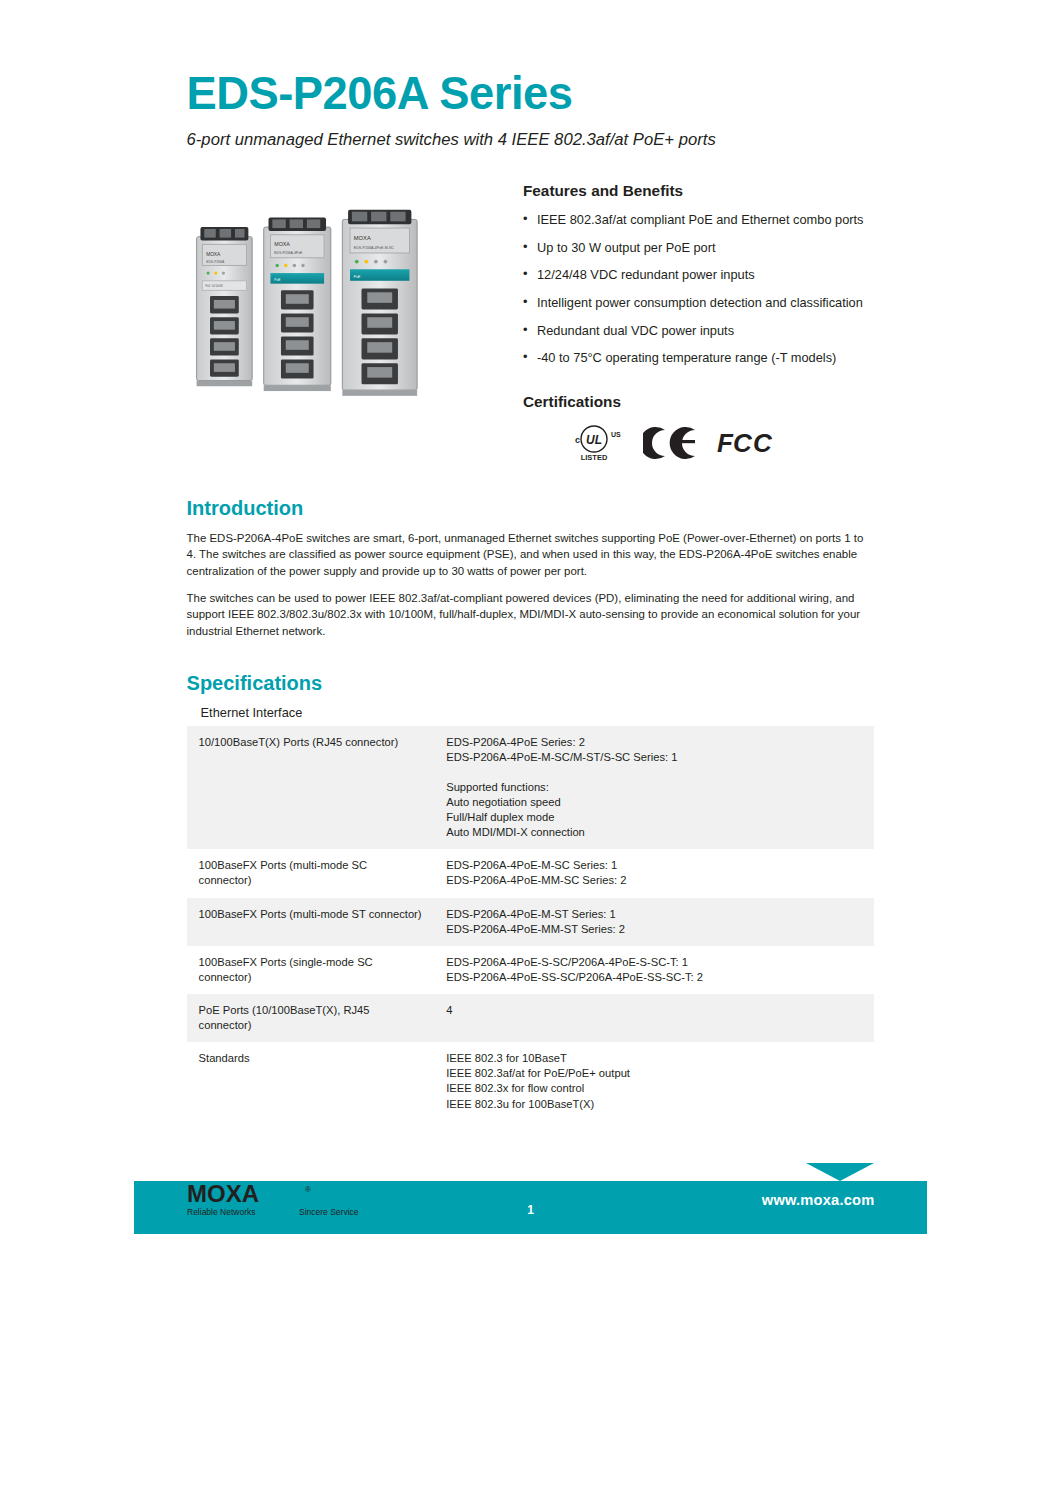EDS-P206A Series
6-port unmanaged Ethernet switches with 4 IEEE 802.3af/at PoE+ ports
MOXA EDS-P206A PoE 10/100M MOXA EDS-P206A-4PoE PoE MOXA EDS-P206A-4PoE-M-SC PoE
Features and Benefits
IEEE 802.3af/at compliant PoE and Ethernet combo ports
Up to 30 W output per PoE port
12/24/48 VDC redundant power inputs
Intelligent power consumption detection and classification
Redundant dual VDC power inputs
-40 to 75°C operating temperature range (-T models)
Certifications
UL c US LISTED FC C
Introduction
The EDS-P206A-4PoE switches are smart, 6-port, unmanaged Ethernet switches supporting PoE (Power-over-Ethernet) on ports 1 to 4. The switches are classified as power source equipment (PSE), and when used in this way, the EDS-P206A-4PoE switches enable centralization of the power supply and provide up to 30 watts of power per port.
The switches can be used to power IEEE 802.3af/at-compliant powered devices (PD), eliminating the need for additional wiring, and support IEEE 802.3/802.3u/802.3x with 10/100M, full/half-duplex, MDI/MDI-X auto-sensing to provide an economical solution for your industrial Ethernet network.
Specifications
Ethernet Interface
| 10/100BaseT(X) Ports (RJ45 connector) | EDS-P206A-4PoE Series: 2 EDS-P206A-4PoE-M-SC/M-ST/S-SC Series: 1 Supported functions: Auto negotiation speed Full/Half duplex mode Auto MDI/MDI-X connection |
| 100BaseFX Ports (multi-mode SC connector) | EDS-P206A-4PoE-M-SC Series: 1 EDS-P206A-4PoE-MM-SC Series: 2 |
| 100BaseFX Ports (multi-mode ST connector) | EDS-P206A-4PoE-M-ST Series: 1 EDS-P206A-4PoE-MM-ST Series: 2 |
| 100BaseFX Ports (single-mode SC connector) | EDS-P206A-4PoE-S-SC/P206A-4PoE-S-SC-T: 1 EDS-P206A-4PoE-SS-SC/P206A-4PoE-SS-SC-T: 2 |
| PoE Ports (10/100BaseT(X), RJ45 connector) | 4 |
| Standards | IEEE 802.3 for 10BaseT IEEE 802.3af/at for PoE/PoE+ output IEEE 802.3x for flow control IEEE 802.3u for 100BaseT(X) |
MOXA ® Reliable Networks Sincere Service
1
www.moxa.com